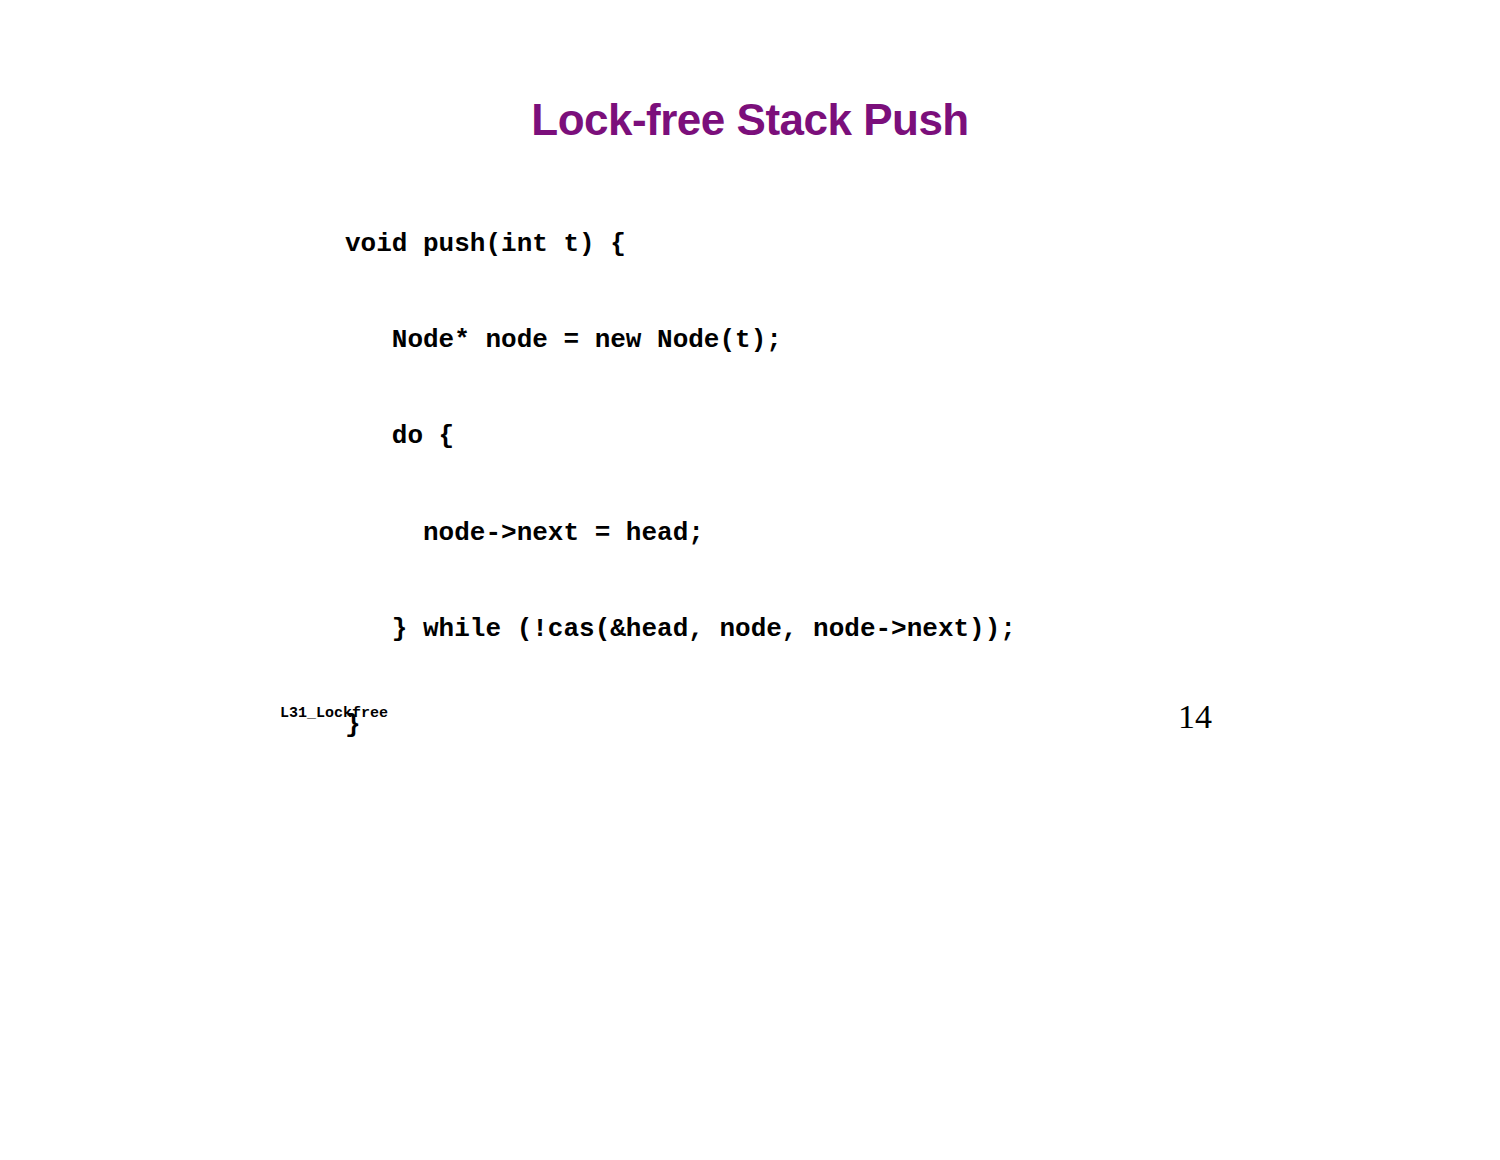Lock-free Stack Push
void push(int t) {

   Node* node = new Node(t);

   do {

     node->next = head;

   } while (!cas(&head, node, node->next));

}
L31_Lockfree
14